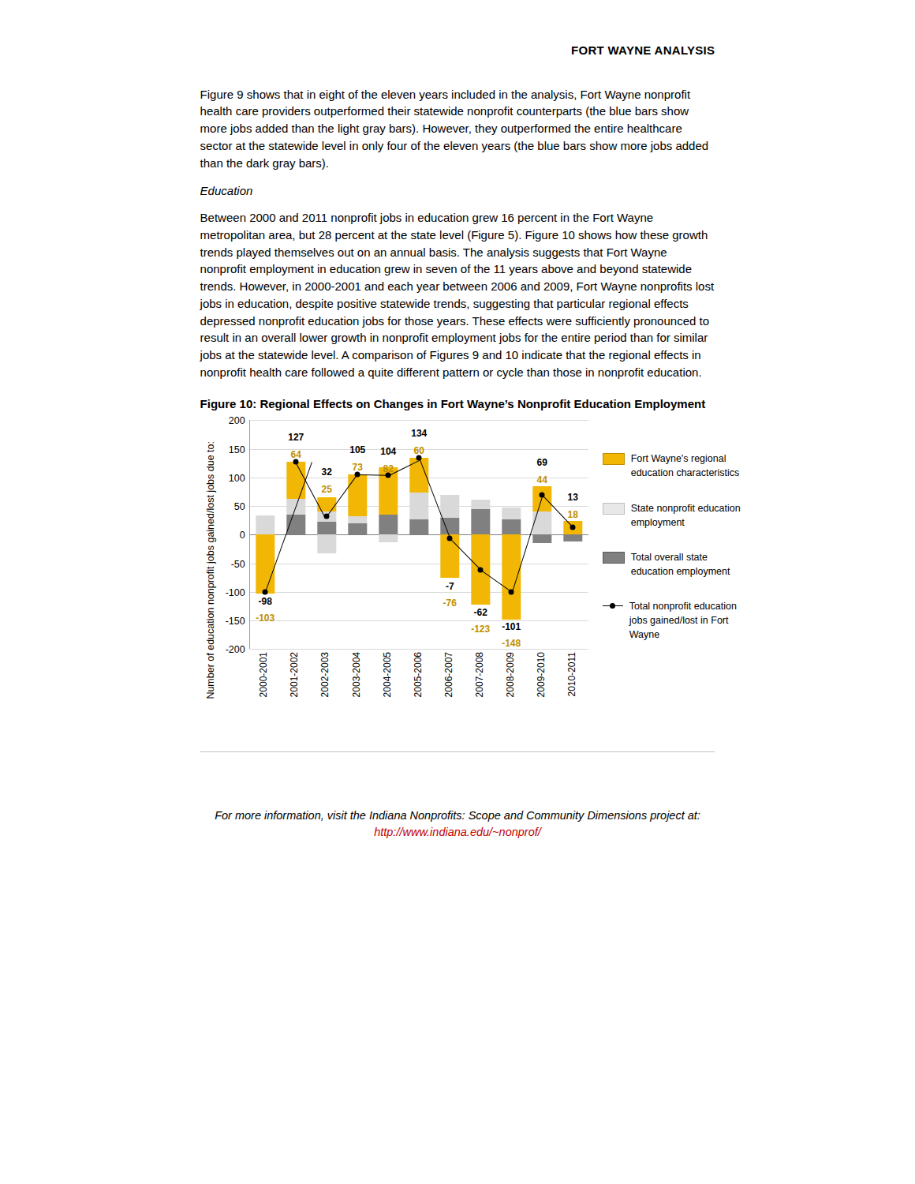FORT WAYNE ANALYSIS
Figure 9 shows that in eight of the eleven years included in the analysis, Fort Wayne nonprofit health care providers outperformed their statewide nonprofit counterparts (the blue bars show more jobs added than the light gray bars). However, they outperformed the entire healthcare sector at the statewide level in only four of the eleven years (the blue bars show more jobs added than the dark gray bars).
Education
Between 2000 and 2011 nonprofit jobs in education grew 16 percent in the Fort Wayne metropolitan area, but 28 percent at the state level (Figure 5). Figure 10 shows how these growth trends played themselves out on an annual basis. The analysis suggests that Fort Wayne nonprofit employment in education grew in seven of the 11 years above and beyond statewide trends. However, in 2000-2001 and each year between 2006 and 2009, Fort Wayne nonprofits lost jobs in education, despite positive statewide trends, suggesting that particular regional effects depressed nonprofit education jobs for those years. These effects were sufficiently pronounced to result in an overall lower growth in nonprofit employment jobs for the entire period than for similar jobs at the statewide level. A comparison of Figures 9 and 10 indicate that the regional effects in nonprofit health care followed a quite different pattern or cycle than those in nonprofit education.
Figure 10: Regional Effects on Changes in Fort Wayne’s Nonprofit Education Employment
Number of education nonprofit jobs gained/lost jobs due to:
200
150
100
50
0
-50
-100
-150
-200
-98
-103
127
64
32
25
105
73
104
82
134
60
-7
-76
-62
-123
-101
-148
69
44
13
18
2000-2001
2001-2002
2002-2003
2003-2004
2004-2005
2005-2006
2006-2007
2007-2008
2008-2009
2009-2010
2010-2011
Fort Wayne's regional education characteristics
State nonprofit education employment
Total overall state education employment
Total nonprofit education jobs gained/lost in Fort Wayne
For more information, visit the Indiana Nonprofits: Scope and Community Dimensions project at:
http://www.indiana.edu/~nonprof/